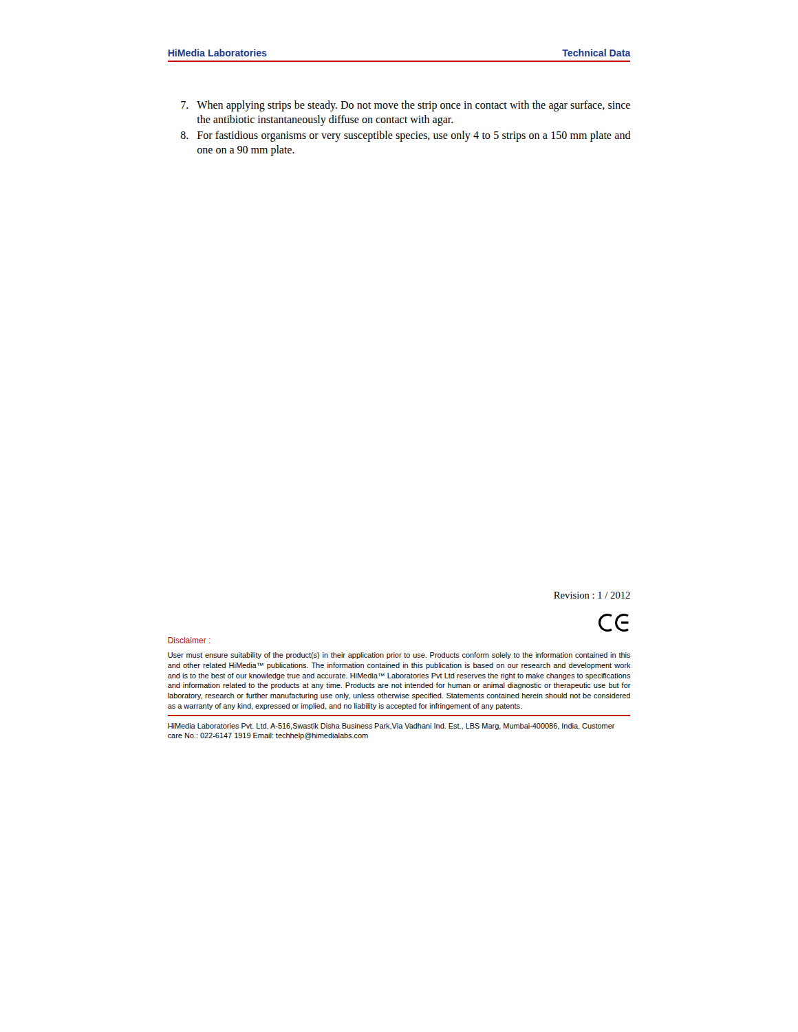HiMedia Laboratories Technical Data
When applying strips be steady. Do not move the strip once in contact with the agar surface, since the antibiotic instantaneously diffuse on contact with agar.
For fastidious organisms or very susceptible species, use only 4 to 5 strips on a 150 mm plate and one on a 90 mm plate.
Revision : 1 / 2012
Disclaimer :
User must ensure suitability of the product(s) in their application prior to use. Products conform solely to the information contained in this and other related HiMedia™ publications. The information contained in this publication is based on our research and development work and is to the best of our knowledge true and accurate. HiMedia™ Laboratories Pvt Ltd reserves the right to make changes to specifications and information related to the products at any time. Products are not intended for human or animal diagnostic or therapeutic use but for laboratory, research or further manufacturing use only, unless otherwise specified. Statements contained herein should not be considered as a warranty of any kind, expressed or implied, and no liability is accepted for infringement of any patents.
HiMedia Laboratories Pvt. Ltd. A-516,Swastik Disha Business Park,Via Vadhani Ind. Est., LBS Marg, Mumbai-400086, India. Customer care No.: 022-6147 1919 Email: techhelp@himedialabs.com